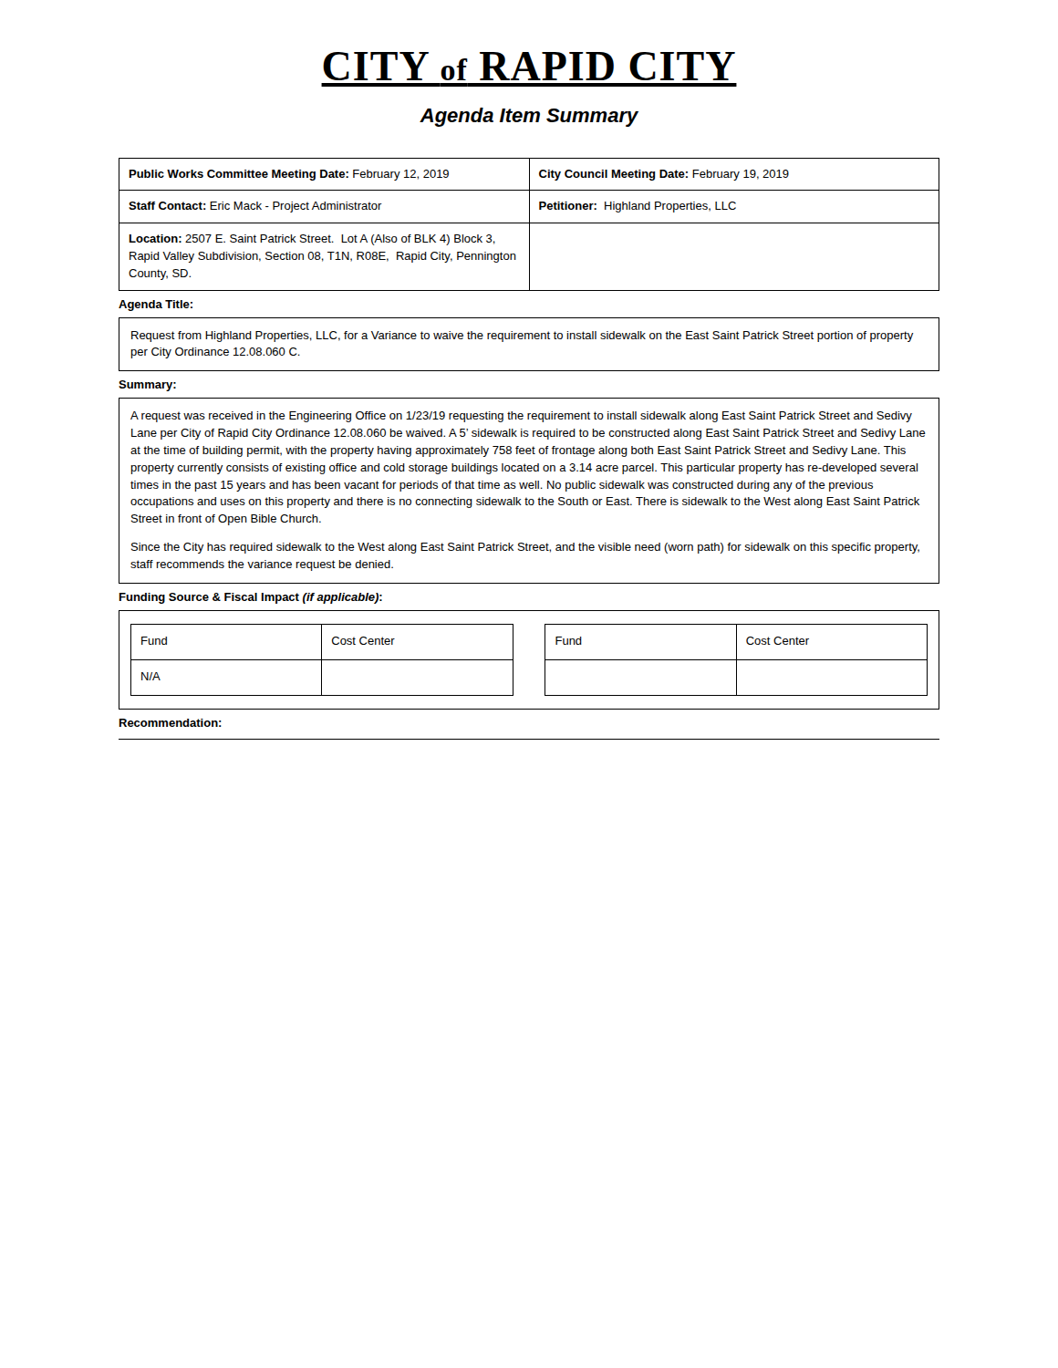CITY of RAPID CITY
Agenda Item Summary
| Public Works Committee Meeting Date: February 12, 2019 | City Council Meeting Date: February 19, 2019 |
| Staff Contact: Eric Mack - Project Administrator | Petitioner: Highland Properties, LLC |
| Location: 2507 E. Saint Patrick Street. Lot A (Also of BLK 4) Block 3, Rapid Valley Subdivision, Section 08, T1N, R08E, Rapid City, Pennington County, SD. | |
Agenda Title:
| Request from Highland Properties, LLC, for a Variance to waive the requirement to install sidewalk on the East Saint Patrick Street portion of property per City Ordinance 12.08.060 C. |
Summary:
| A request was received in the Engineering Office on 1/23/19 requesting the requirement to install sidewalk along East Saint Patrick Street and Sedivy Lane per City of Rapid City Ordinance 12.08.060 be waived. A 5’ sidewalk is required to be constructed along East Saint Patrick Street and Sedivy Lane at the time of building permit, with the property having approximately 758 feet of frontage along both East Saint Patrick Street and Sedivy Lane. This property currently consists of existing office and cold storage buildings located on a 3.14 acre parcel. This particular property has re-developed several times in the past 15 years and has been vacant for periods of that time as well. No public sidewalk was constructed during any of the previous occupations and uses on this property and there is no connecting sidewalk to the South or East. There is sidewalk to the West along East Saint Patrick Street in front of Open Bible Church. Since the City has required sidewalk to the West along East Saint Patrick Street, and the visible need (worn path) for sidewalk on this specific property, staff recommends the variance request be denied. |
Funding Source & Fiscal Impact (if applicable):
| / / Fund / Cost Center / / N/A / / / / / Fund / Cost Center / / |
Recommendation: